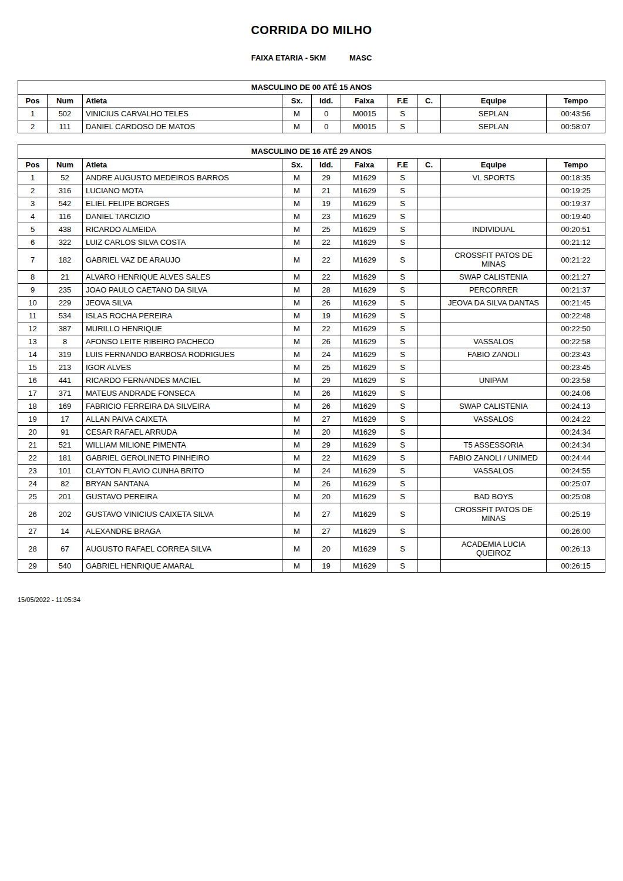CORRIDA DO MILHO
FAIXA ETARIA - 5KM MASC
MASCULINO DE 00 ATÉ 15 ANOS
| Pos | Num | Atleta | Sx. | Idd. | Faixa | F.E | C. | Equipe | Tempo |
| --- | --- | --- | --- | --- | --- | --- | --- | --- | --- |
| 1 | 502 | VINICIUS CARVALHO TELES | M | 0 | M0015 | S | | SEPLAN | 00:43:56 |
| 2 | 111 | DANIEL CARDOSO DE MATOS | M | 0 | M0015 | S | | SEPLAN | 00:58:07 |
MASCULINO DE 16 ATÉ 29 ANOS
| Pos | Num | Atleta | Sx. | Idd. | Faixa | F.E | C. | Equipe | Tempo |
| --- | --- | --- | --- | --- | --- | --- | --- | --- | --- |
| 1 | 52 | ANDRE AUGUSTO MEDEIROS BARROS | M | 29 | M1629 | S | | VL SPORTS | 00:18:35 |
| 2 | 316 | LUCIANO MOTA | M | 21 | M1629 | S | | | 00:19:25 |
| 3 | 542 | ELIEL FELIPE BORGES | M | 19 | M1629 | S | | | 00:19:37 |
| 4 | 116 | DANIEL TARCIZIO | M | 23 | M1629 | S | | | 00:19:40 |
| 5 | 438 | RICARDO ALMEIDA | M | 25 | M1629 | S | | INDIVIDUAL | 00:20:51 |
| 6 | 322 | LUIZ CARLOS SILVA COSTA | M | 22 | M1629 | S | | | 00:21:12 |
| 7 | 182 | GABRIEL VAZ DE ARAUJO | M | 22 | M1629 | S | | CROSSFIT PATOS DE MINAS | 00:21:22 |
| 8 | 21 | ALVARO HENRIQUE ALVES SALES | M | 22 | M1629 | S | | SWAP CALISTENIA | 00:21:27 |
| 9 | 235 | JOAO PAULO CAETANO DA SILVA | M | 28 | M1629 | S | | PERCORRER | 00:21:37 |
| 10 | 229 | JEOVA SILVA | M | 26 | M1629 | S | | JEOVA DA SILVA DANTAS | 00:21:45 |
| 11 | 534 | ISLAS ROCHA PEREIRA | M | 19 | M1629 | S | | | 00:22:48 |
| 12 | 387 | MURILLO HENRIQUE | M | 22 | M1629 | S | | | 00:22:50 |
| 13 | 8 | AFONSO LEITE RIBEIRO PACHECO | M | 26 | M1629 | S | | VASSALOS | 00:22:58 |
| 14 | 319 | LUIS FERNANDO BARBOSA RODRIGUES | M | 24 | M1629 | S | | FABIO ZANOLI | 00:23:43 |
| 15 | 213 | IGOR ALVES | M | 25 | M1629 | S | | | 00:23:45 |
| 16 | 441 | RICARDO FERNANDES MACIEL | M | 29 | M1629 | S | | UNIPAM | 00:23:58 |
| 17 | 371 | MATEUS ANDRADE FONSECA | M | 26 | M1629 | S | | | 00:24:06 |
| 18 | 169 | FABRICIO FERREIRA DA SILVEIRA | M | 26 | M1629 | S | | SWAP CALISTENIA | 00:24:13 |
| 19 | 17 | ALLAN PAIVA CAIXETA | M | 27 | M1629 | S | | VASSALOS | 00:24:22 |
| 20 | 91 | CESAR RAFAEL ARRUDA | M | 20 | M1629 | S | | | 00:24:34 |
| 21 | 521 | WILLIAM MILIONE PIMENTA | M | 29 | M1629 | S | | T5 ASSESSORIA | 00:24:34 |
| 22 | 181 | GABRIEL GEROLINETO PINHEIRO | M | 22 | M1629 | S | | FABIO ZANOLI / UNIMED | 00:24:44 |
| 23 | 101 | CLAYTON FLAVIO CUNHA BRITO | M | 24 | M1629 | S | | VASSALOS | 00:24:55 |
| 24 | 82 | BRYAN SANTANA | M | 26 | M1629 | S | | | 00:25:07 |
| 25 | 201 | GUSTAVO PEREIRA | M | 20 | M1629 | S | | BAD BOYS | 00:25:08 |
| 26 | 202 | GUSTAVO VINICIUS CAIXETA SILVA | M | 27 | M1629 | S | | CROSSFIT PATOS DE MINAS | 00:25:19 |
| 27 | 14 | ALEXANDRE BRAGA | M | 27 | M1629 | S | | | 00:26:00 |
| 28 | 67 | AUGUSTO RAFAEL CORREA SILVA | M | 20 | M1629 | S | | ACADEMIA LUCIA QUEIROZ | 00:26:13 |
| 29 | 540 | GABRIEL HENRIQUE AMARAL | M | 19 | M1629 | S | | | 00:26:15 |
15/05/2022 - 11:05:34